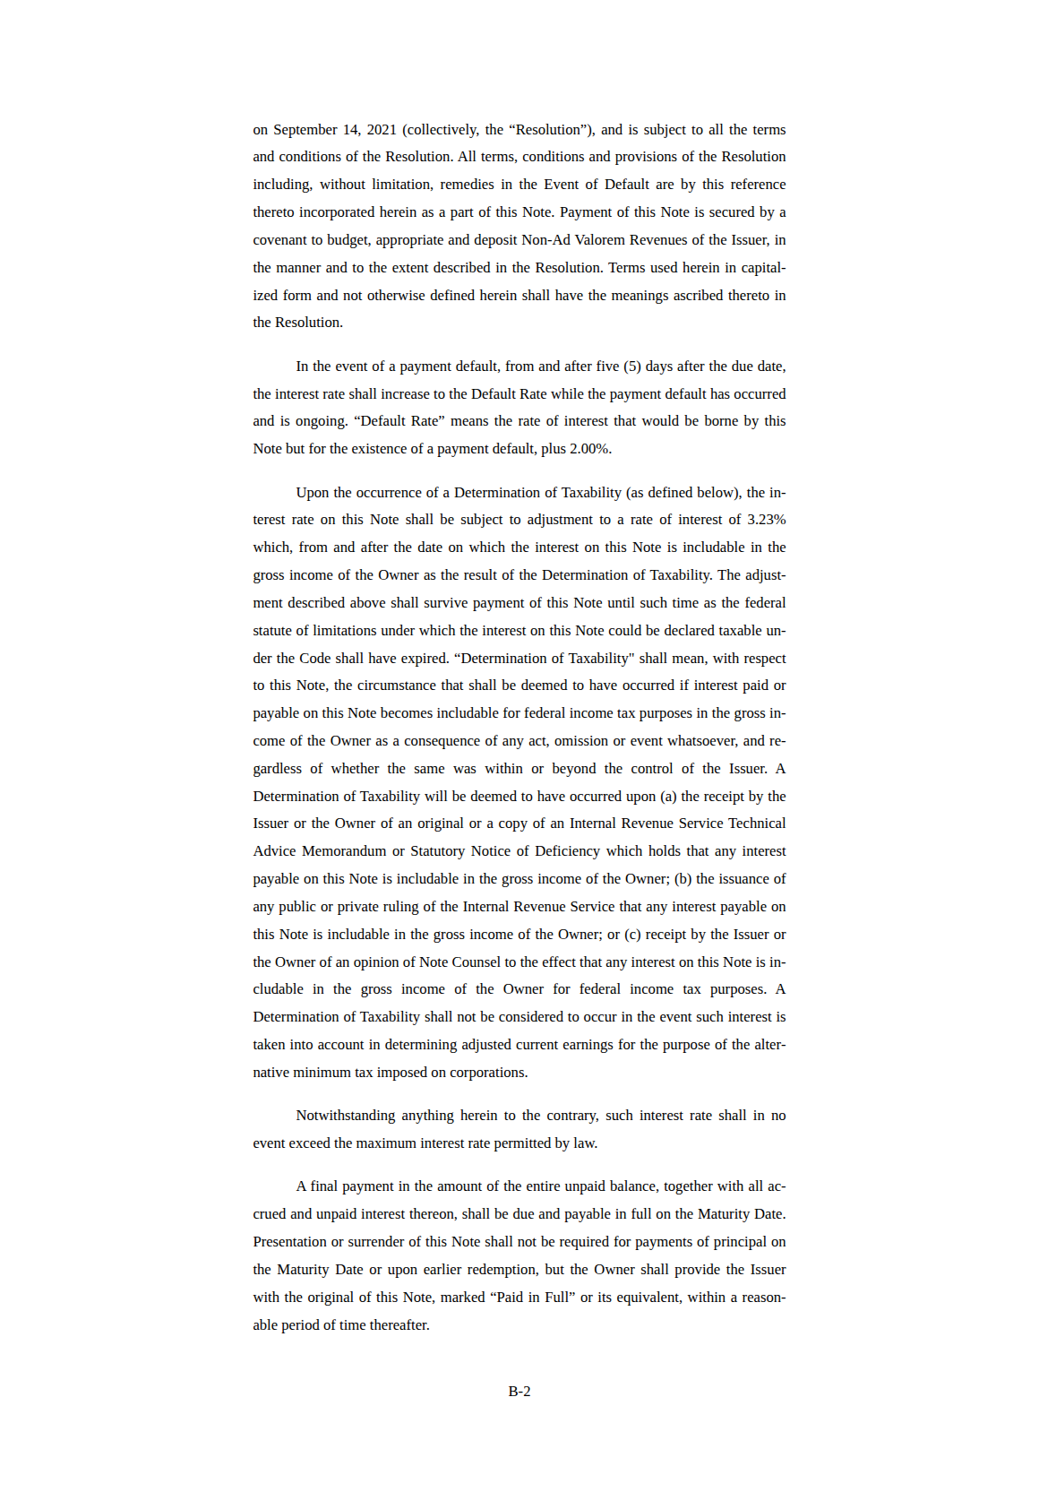on September 14, 2021 (collectively, the “Resolution”), and is subject to all the terms and conditions of the Resolution. All terms, conditions and provisions of the Resolution including, without limitation, remedies in the Event of Default are by this reference thereto incorporated herein as a part of this Note. Payment of this Note is secured by a covenant to budget, appropriate and deposit Non-Ad Valorem Revenues of the Issuer, in the manner and to the extent described in the Resolution. Terms used herein in capitalized form and not otherwise defined herein shall have the meanings ascribed thereto in the Resolution.
In the event of a payment default, from and after five (5) days after the due date, the interest rate shall increase to the Default Rate while the payment default has occurred and is ongoing. “Default Rate” means the rate of interest that would be borne by this Note but for the existence of a payment default, plus 2.00%.
Upon the occurrence of a Determination of Taxability (as defined below), the interest rate on this Note shall be subject to adjustment to a rate of interest of 3.23% which, from and after the date on which the interest on this Note is includable in the gross income of the Owner as the result of the Determination of Taxability. The adjustment described above shall survive payment of this Note until such time as the federal statute of limitations under which the interest on this Note could be declared taxable under the Code shall have expired. “Determination of Taxability" shall mean, with respect to this Note, the circumstance that shall be deemed to have occurred if interest paid or payable on this Note becomes includable for federal income tax purposes in the gross income of the Owner as a consequence of any act, omission or event whatsoever, and regardless of whether the same was within or beyond the control of the Issuer. A Determination of Taxability will be deemed to have occurred upon (a) the receipt by the Issuer or the Owner of an original or a copy of an Internal Revenue Service Technical Advice Memorandum or Statutory Notice of Deficiency which holds that any interest payable on this Note is includable in the gross income of the Owner; (b) the issuance of any public or private ruling of the Internal Revenue Service that any interest payable on this Note is includable in the gross income of the Owner; or (c) receipt by the Issuer or the Owner of an opinion of Note Counsel to the effect that any interest on this Note is includable in the gross income of the Owner for federal income tax purposes. A Determination of Taxability shall not be considered to occur in the event such interest is taken into account in determining adjusted current earnings for the purpose of the alternative minimum tax imposed on corporations.
Notwithstanding anything herein to the contrary, such interest rate shall in no event exceed the maximum interest rate permitted by law.
A final payment in the amount of the entire unpaid balance, together with all accrued and unpaid interest thereon, shall be due and payable in full on the Maturity Date. Presentation or surrender of this Note shall not be required for payments of principal on the Maturity Date or upon earlier redemption, but the Owner shall provide the Issuer with the original of this Note, marked “Paid in Full” or its equivalent, within a reasonable period of time thereafter.
B-2